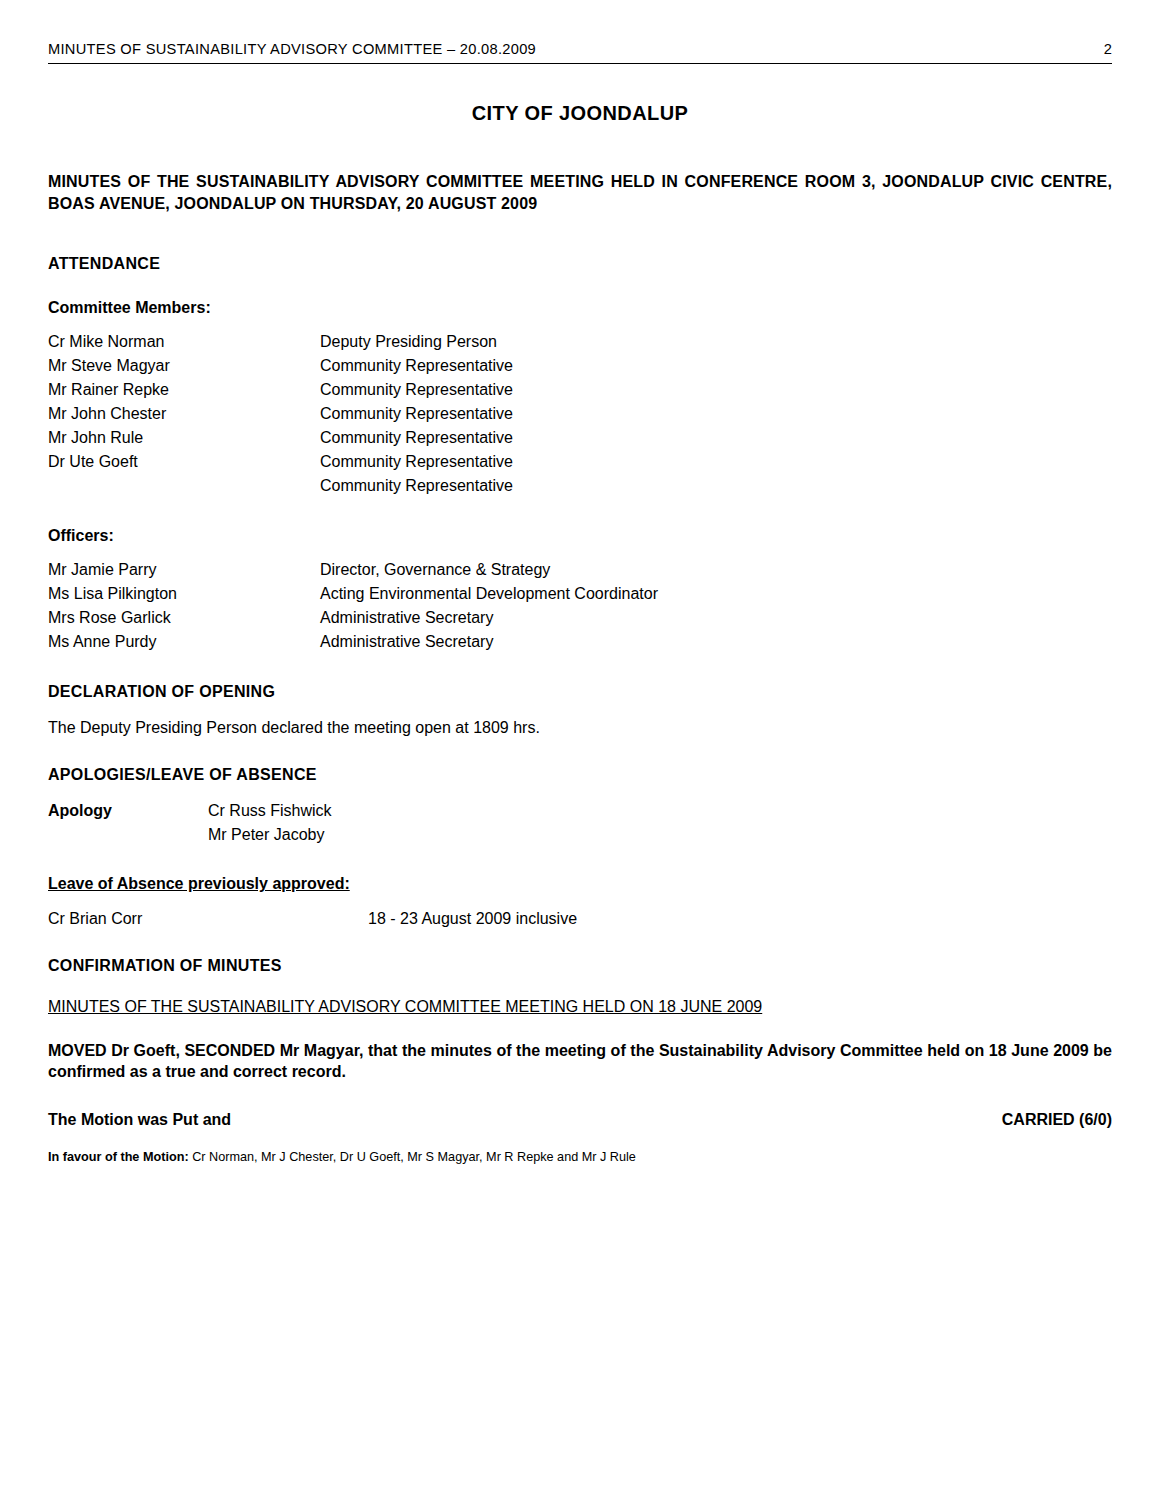MINUTES OF SUSTAINABILITY ADVISORY COMMITTEE – 20.08.2009 2
CITY OF JOONDALUP
MINUTES OF THE SUSTAINABILITY ADVISORY COMMITTEE MEETING HELD IN CONFERENCE ROOM 3, JOONDALUP CIVIC CENTRE, BOAS AVENUE, JOONDALUP ON THURSDAY, 20 AUGUST 2009
ATTENDANCE
Committee Members:
| Cr Mike Norman | Deputy Presiding Person |
| Mr Steve Magyar | Community Representative |
| Mr Rainer Repke | Community Representative |
| Mr John Chester | Community Representative |
| Mr John Rule | Community Representative |
| Dr Ute Goeft | Community Representative |
| | Community Representative |
Officers:
| Mr Jamie Parry | Director, Governance & Strategy |
| Ms Lisa Pilkington | Acting Environmental Development Coordinator |
| Mrs Rose Garlick | Administrative Secretary |
| Ms Anne Purdy | Administrative Secretary |
DECLARATION OF OPENING
The Deputy Presiding Person declared the meeting open at 1809 hrs.
APOLOGIES/LEAVE OF ABSENCE
| Apology | Cr Russ Fishwick |
| | Mr Peter Jacoby |
Leave of Absence previously approved:
Cr Brian Corr 18 - 23 August 2009 inclusive
CONFIRMATION OF MINUTES
MINUTES OF THE SUSTAINABILITY ADVISORY COMMITTEE MEETING HELD ON 18 JUNE 2009
MOVED Dr Goeft, SECONDED Mr Magyar, that the minutes of the meeting of the Sustainability Advisory Committee held on 18 June 2009 be confirmed as a true and correct record.
The Motion was Put and CARRIED (6/0)
In favour of the Motion: Cr Norman, Mr J Chester, Dr U Goeft, Mr S Magyar, Mr R Repke and Mr J Rule